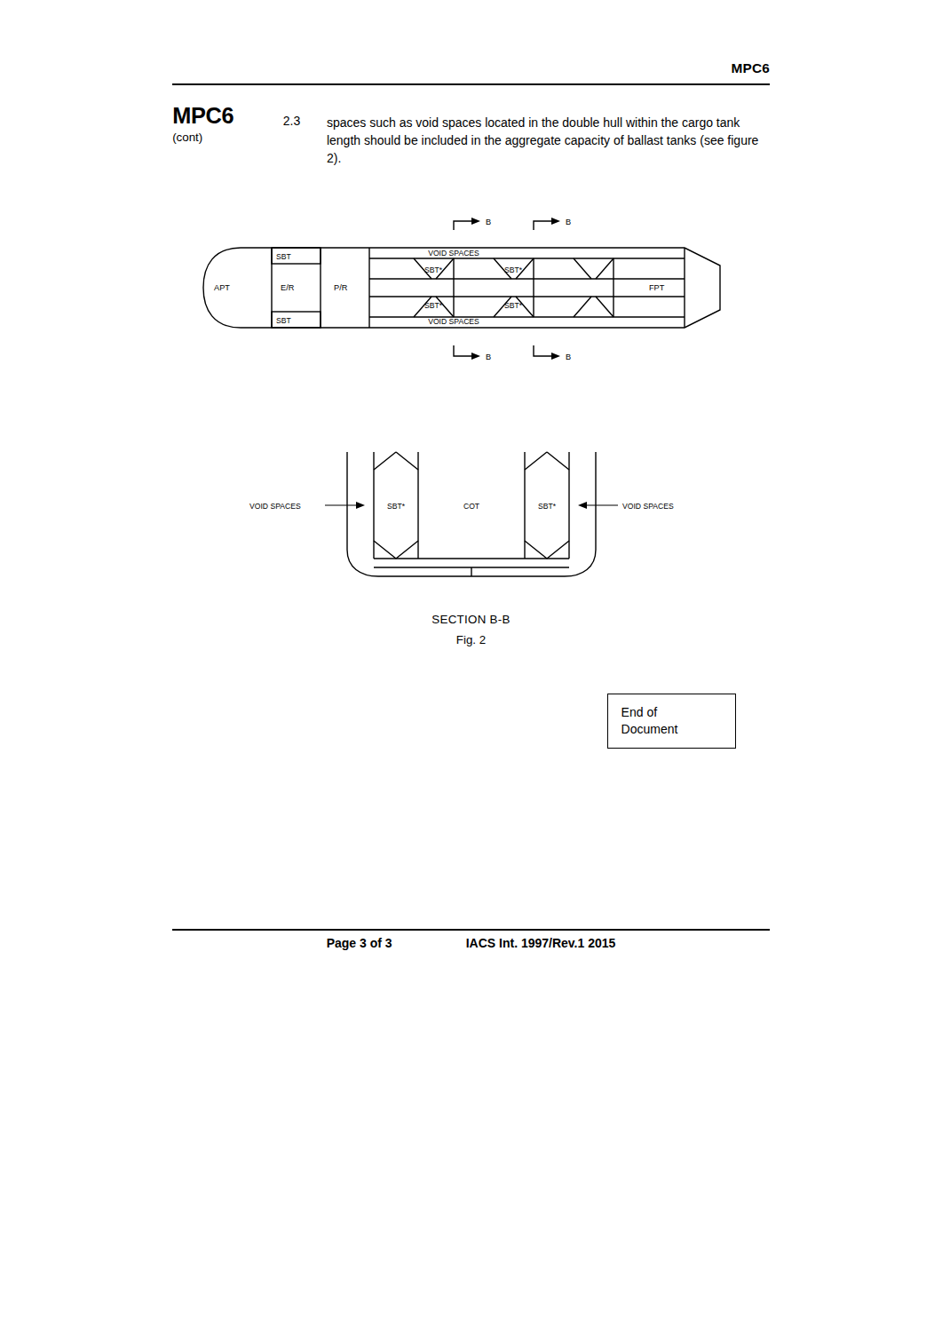MPC6
MPC6
(cont)
2.3
spaces such as void spaces located in the double hull within the cargo tank length should be included in the aggregate capacity of ballast tanks (see figure 2).
B B B B SBT SBT APT E/R P/R FPT VOID SPACES VOID SPACES SBT* SBT* SBT* SBT* VOID SPACES VOID SPACES SBT* COT SBT*
SECTION B-B
Fig. 2
End of
Document
Page 3 of 3 IACS Int. 1997/Rev.1 2015